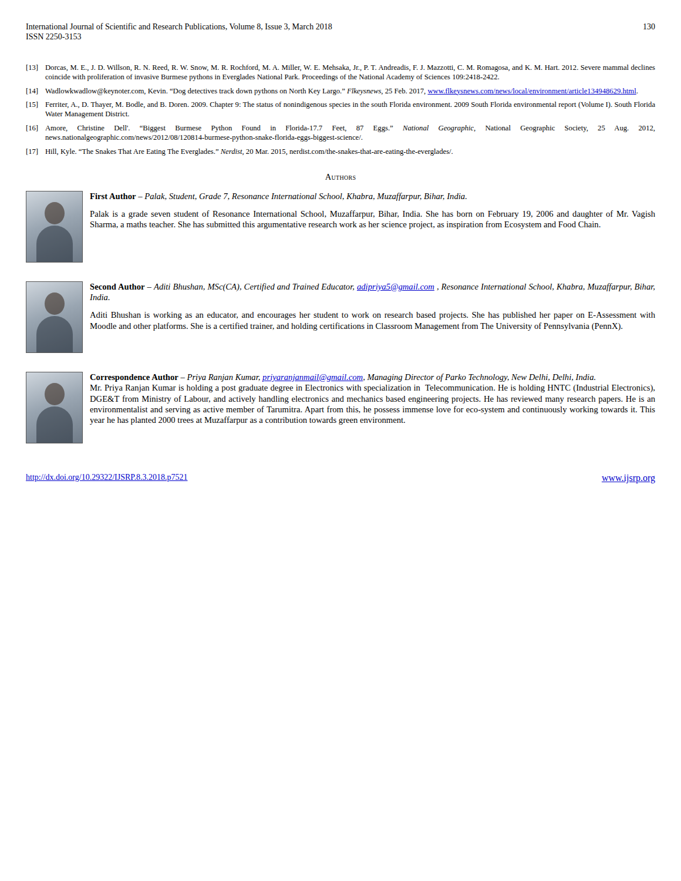130 International Journal of Scientific and Research Publications, Volume 8, Issue 3, March 2018 ISSN 2250-3153
[13] Dorcas, M. E., J. D. Willson, R. N. Reed, R. W. Snow, M. R. Rochford, M. A. Miller, W. E. Mehsaka, Jr., P. T. Andreadis, F. J. Mazzotti, C. M. Romagosa, and K. M. Hart. 2012. Severe mammal declines coincide with proliferation of invasive Burmese pythons in Everglades National Park. Proceedings of the National Academy of Sciences 109:2418-2422.
[14] Wadlowkwadlow@keynoter.com, Kevin. “Dog detectives track down pythons on North Key Largo.” Flkeysnews, 25 Feb. 2017, www.flkeysnews.com/news/local/environment/article134948629.html.
[15] Ferriter, A., D. Thayer, M. Bodle, and B. Doren. 2009. Chapter 9: The status of nonindigenous species in the south Florida environment. 2009 South Florida environmental report (Volume I). South Florida Water Management District.
[16] Amore, Christine Dell'. “Biggest Burmese Python Found in Florida-17.7 Feet, 87 Eggs.” National Geographic, National Geographic Society, 25 Aug. 2012, news.nationalgeographic.com/news/2012/08/120814-burmese-python-snake-florida-eggs-biggest-science/.
[17] Hill, Kyle. “The Snakes That Are Eating The Everglades.” Nerdist, 20 Mar. 2015, nerdist.com/the-snakes-that-are-eating-the-everglades/.
Authors
First Author – Palak, Student, Grade 7, Resonance International School, Khabra, Muzaffarpur, Bihar, India.
Palak is a grade seven student of Resonance International School, Muzaffarpur, Bihar, India. She has born on February 19, 2006 and daughter of Mr. Vagish Sharma, a maths teacher. She has submitted this argumentative research work as her science project, as inspiration from Ecosystem and Food Chain.
Second Author – Aditi Bhushan, MSc(CA), Certified and Trained Educator, adipriya5@gmail.com , Resonance International School, Khabra, Muzaffarpur, Bihar, India.
Aditi Bhushan is working as an educator, and encourages her student to work on research based projects. She has published her paper on E-Assessment with Moodle and other platforms. She is a certified trainer, and holding certifications in Classroom Management from The University of Pennsylvania (PennX).
Correspondence Author – Priya Ranjan Kumar, priyaranjanmail@gmail.com, Managing Director of Parko Technology, New Delhi, Delhi, India.
Mr. Priya Ranjan Kumar is holding a post graduate degree in Electronics with specialization in Telecommunication. He is holding HNTC (Industrial Electronics), DGE&T from Ministry of Labour, and actively handling electronics and mechanics based engineering projects. He has reviewed many research papers. He is an environmentalist and serving as active member of Tarumitra. Apart from this, he possess immense love for eco-system and continuously working towards it. This year he has planted 2000 trees at Muzaffarpur as a contribution towards green environment.
http://dx.doi.org/10.29322/IJSRP.8.3.2018.p7521 www.ijsrp.org